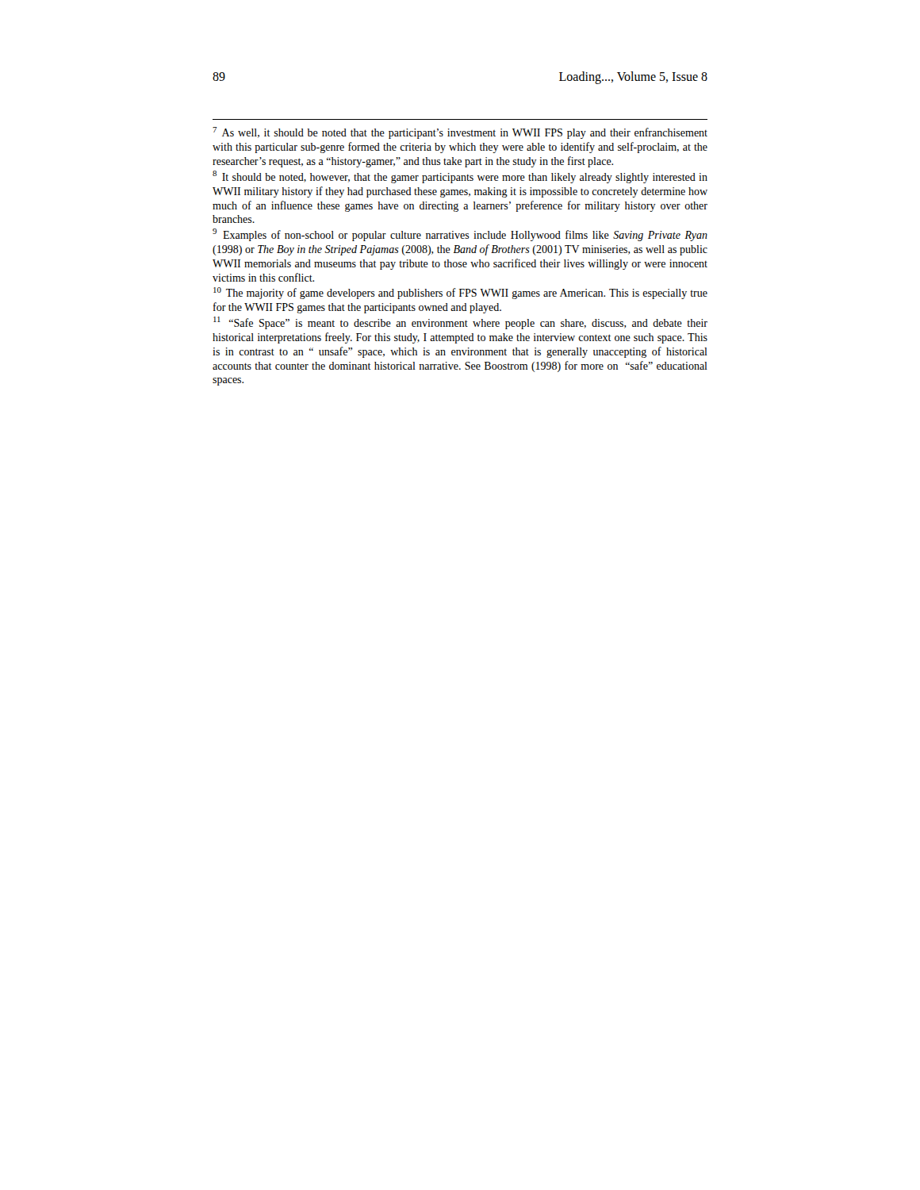89 Loading..., Volume 5, Issue 8
7 As well, it should be noted that the participant’s investment in WWII FPS play and their enfranchisement with this particular sub-genre formed the criteria by which they were able to identify and self-proclaim, at the researcher’s request, as a “history-gamer,” and thus take part in the study in the first place.
8 It should be noted, however, that the gamer participants were more than likely already slightly interested in WWII military history if they had purchased these games, making it is impossible to concretely determine how much of an influence these games have on directing a learners’ preference for military history over other branches.
9 Examples of non-school or popular culture narratives include Hollywood films like Saving Private Ryan (1998) or The Boy in the Striped Pajamas (2008), the Band of Brothers (2001) TV miniseries, as well as public WWII memorials and museums that pay tribute to those who sacrificed their lives willingly or were innocent victims in this conflict.
10 The majority of game developers and publishers of FPS WWII games are American. This is especially true for the WWII FPS games that the participants owned and played.
11 “Safe Space” is meant to describe an environment where people can share, discuss, and debate their historical interpretations freely. For this study, I attempted to make the interview context one such space. This is in contrast to an “ unsafe” space, which is an environment that is generally unaccepting of historical accounts that counter the dominant historical narrative. See Boostrom (1998) for more on “safe” educational spaces.